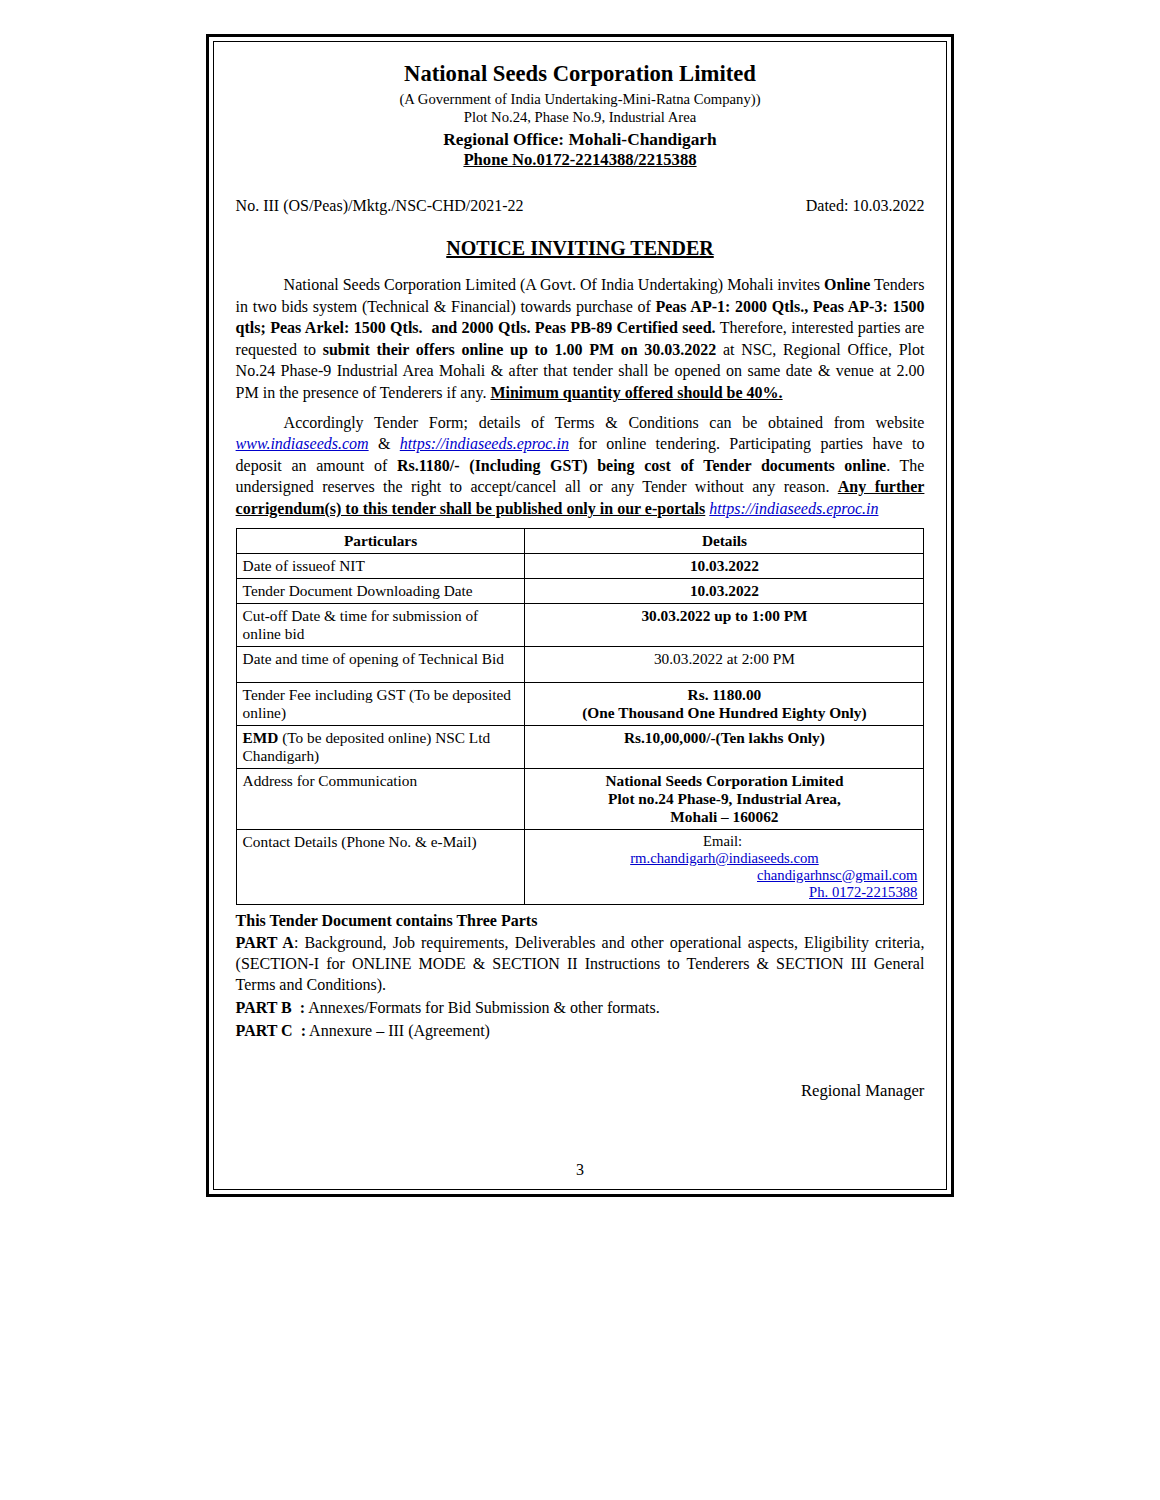National Seeds Corporation Limited
(A Government of India Undertaking-Mini-Ratna Company))
Plot No.24, Phase No.9, Industrial Area
Regional Office: Mohali-Chandigarh
Phone No.0172-2214388/2215388
No. III (OS/Peas)/Mktg./NSC-CHD/2021-22 Dated: 10.03.2022
NOTICE INVITING TENDER
National Seeds Corporation Limited (A Govt. Of India Undertaking) Mohali invites Online Tenders in two bids system (Technical & Financial) towards purchase of Peas AP-1: 2000 Qtls., Peas AP-3: 1500 qtls; Peas Arkel: 1500 Qtls. and 2000 Qtls. Peas PB-89 Certified seed. Therefore, interested parties are requested to submit their offers online up to 1.00 PM on 30.03.2022 at NSC, Regional Office, Plot No.24 Phase-9 Industrial Area Mohali & after that tender shall be opened on same date & venue at 2.00 PM in the presence of Tenderers if any. Minimum quantity offered should be 40%.
Accordingly Tender Form; details of Terms & Conditions can be obtained from website www.indiaseeds.com & https://indiaseeds.eproc.in for online tendering. Participating parties have to deposit an amount of Rs.1180/- (Including GST) being cost of Tender documents online. The undersigned reserves the right to accept/cancel all or any Tender without any reason. Any further corrigendum(s) to this tender shall be published only in our e-portals https://indiaseeds.eproc.in
| Particulars | Details |
| --- | --- |
| Date of issueof NIT | 10.03.2022 |
| Tender Document Downloading Date | 10.03.2022 |
| Cut-off Date & time for submission of online bid | 30.03.2022 up to 1:00 PM |
| Date and time of opening of Technical Bid | 30.03.2022 at 2:00 PM |
| Tender Fee including GST (To be deposited online) | Rs. 1180.00 (One Thousand One Hundred Eighty Only) |
| EMD (To be deposited online) NSC Ltd Chandigarh) | Rs.10,00,000/-(Ten lakhs Only) |
| Address for Communication | National Seeds Corporation Limited Plot no.24 Phase-9, Industrial Area, Mohali – 160062 |
| Contact Details (Phone No. & e-Mail) | Email: rm.chandigarh@indiaseeds.com chandigarhnsc@gmail.com Ph. 0172-2215388 |
This Tender Document contains Three Parts
PART A: Background, Job requirements, Deliverables and other operational aspects, Eligibility criteria, (SECTION-I for ONLINE MODE & SECTION II Instructions to Tenderers & SECTION III General Terms and Conditions).
PART B : Annexes/Formats for Bid Submission & other formats.
PART C : Annexure – III (Agreement)
Regional Manager
3